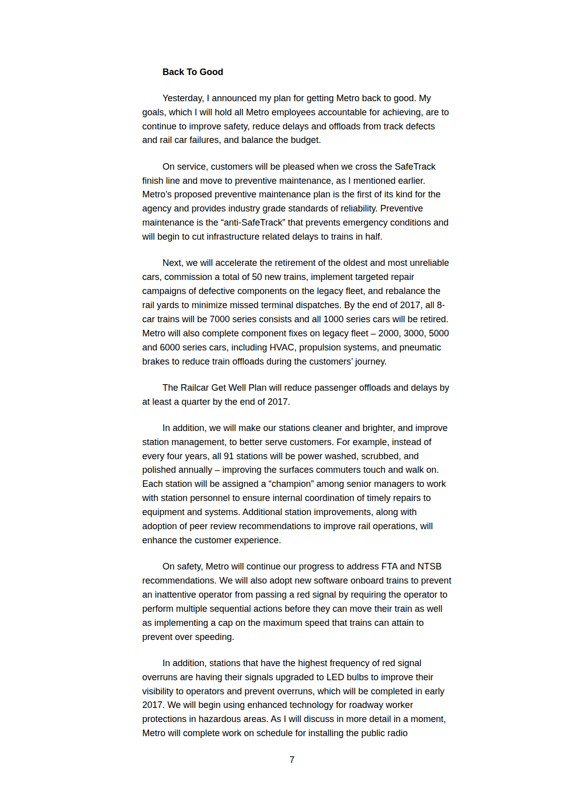Back To Good
Yesterday, I announced my plan for getting Metro back to good. My goals, which I will hold all Metro employees accountable for achieving, are to continue to improve safety, reduce delays and offloads from track defects and rail car failures, and balance the budget.
On service, customers will be pleased when we cross the SafeTrack finish line and move to preventive maintenance, as I mentioned earlier. Metro’s proposed preventive maintenance plan is the first of its kind for the agency and provides industry grade standards of reliability. Preventive maintenance is the “anti-SafeTrack” that prevents emergency conditions and will begin to cut infrastructure related delays to trains in half.
Next, we will accelerate the retirement of the oldest and most unreliable cars, commission a total of 50 new trains, implement targeted repair campaigns of defective components on the legacy fleet, and rebalance the rail yards to minimize missed terminal dispatches. By the end of 2017, all 8-car trains will be 7000 series consists and all 1000 series cars will be retired. Metro will also complete component fixes on legacy fleet – 2000, 3000, 5000 and 6000 series cars, including HVAC, propulsion systems, and pneumatic brakes to reduce train offloads during the customers’ journey.
The Railcar Get Well Plan will reduce passenger offloads and delays by at least a quarter by the end of 2017.
In addition, we will make our stations cleaner and brighter, and improve station management, to better serve customers. For example, instead of every four years, all 91 stations will be power washed, scrubbed, and polished annually – improving the surfaces commuters touch and walk on. Each station will be assigned a “champion” among senior managers to work with station personnel to ensure internal coordination of timely repairs to equipment and systems. Additional station improvements, along with adoption of peer review recommendations to improve rail operations, will enhance the customer experience.
On safety, Metro will continue our progress to address FTA and NTSB recommendations. We will also adopt new software onboard trains to prevent an inattentive operator from passing a red signal by requiring the operator to perform multiple sequential actions before they can move their train as well as implementing a cap on the maximum speed that trains can attain to prevent over speeding.
In addition, stations that have the highest frequency of red signal overruns are having their signals upgraded to LED bulbs to improve their visibility to operators and prevent overruns, which will be completed in early 2017. We will begin using enhanced technology for roadway worker protections in hazardous areas. As I will discuss in more detail in a moment, Metro will complete work on schedule for installing the public radio
7